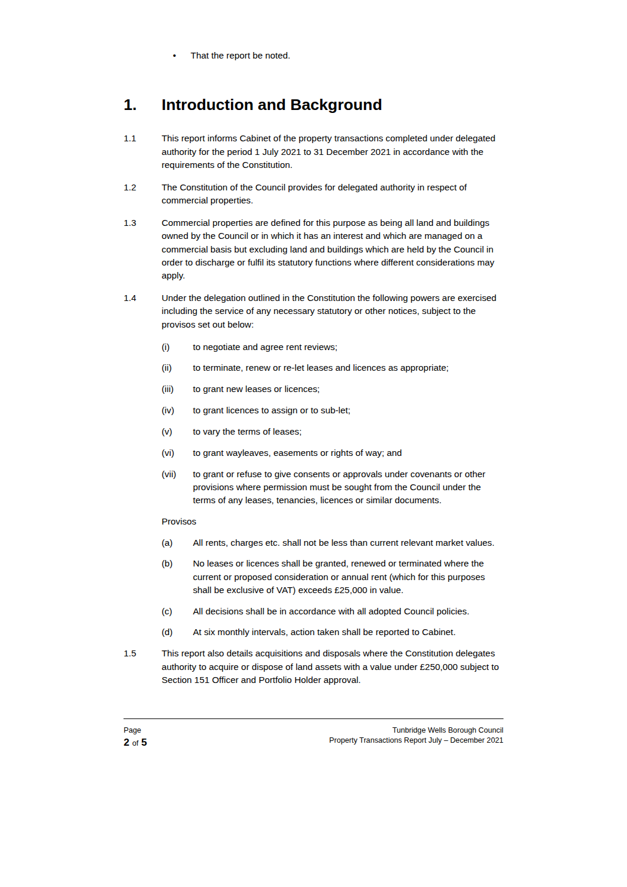•
That the report be noted.
1. Introduction and Background
1.1
This report informs Cabinet of the property transactions completed under delegated authority for the period 1 July 2021 to 31 December 2021 in accordance with the requirements of the Constitution.
1.2
The Constitution of the Council provides for delegated authority in respect of commercial properties.
1.3
Commercial properties are defined for this purpose as being all land and buildings owned by the Council or in which it has an interest and which are managed on a commercial basis but excluding land and buildings which are held by the Council in order to discharge or fulfil its statutory functions where different considerations may apply.
1.4
Under the delegation outlined in the Constitution the following powers are exercised including the service of any necessary statutory or other notices, subject to the provisos set out below:
(i)
to negotiate and agree rent reviews;
(ii)
to terminate, renew or re-let leases and licences as appropriate;
(iii)
to grant new leases or licences;
(iv)
to grant licences to assign or to sub-let;
(v)
to vary the terms of leases;
(vi)
to grant wayleaves, easements or rights of way; and
(vii)
to grant or refuse to give consents or approvals under covenants or other provisions where permission must be sought from the Council under the terms of any leases, tenancies, licences or similar documents.
Provisos
(a)
All rents, charges etc. shall not be less than current relevant market values.
(b)
No leases or licences shall be granted, renewed or terminated where the current or proposed consideration or annual rent (which for this purposes shall be exclusive of VAT) exceeds £25,000 in value.
(c)
All decisions shall be in accordance with all adopted Council policies.
(d)
At six monthly intervals, action taken shall be reported to Cabinet.
1.5
This report also details acquisitions and disposals where the Constitution delegates authority to acquire or dispose of land assets with a value under £250,000 subject to Section 151 Officer and Portfolio Holder approval.
Page
2 of 5
Tunbridge Wells Borough Council
Property Transactions Report July – December 2021